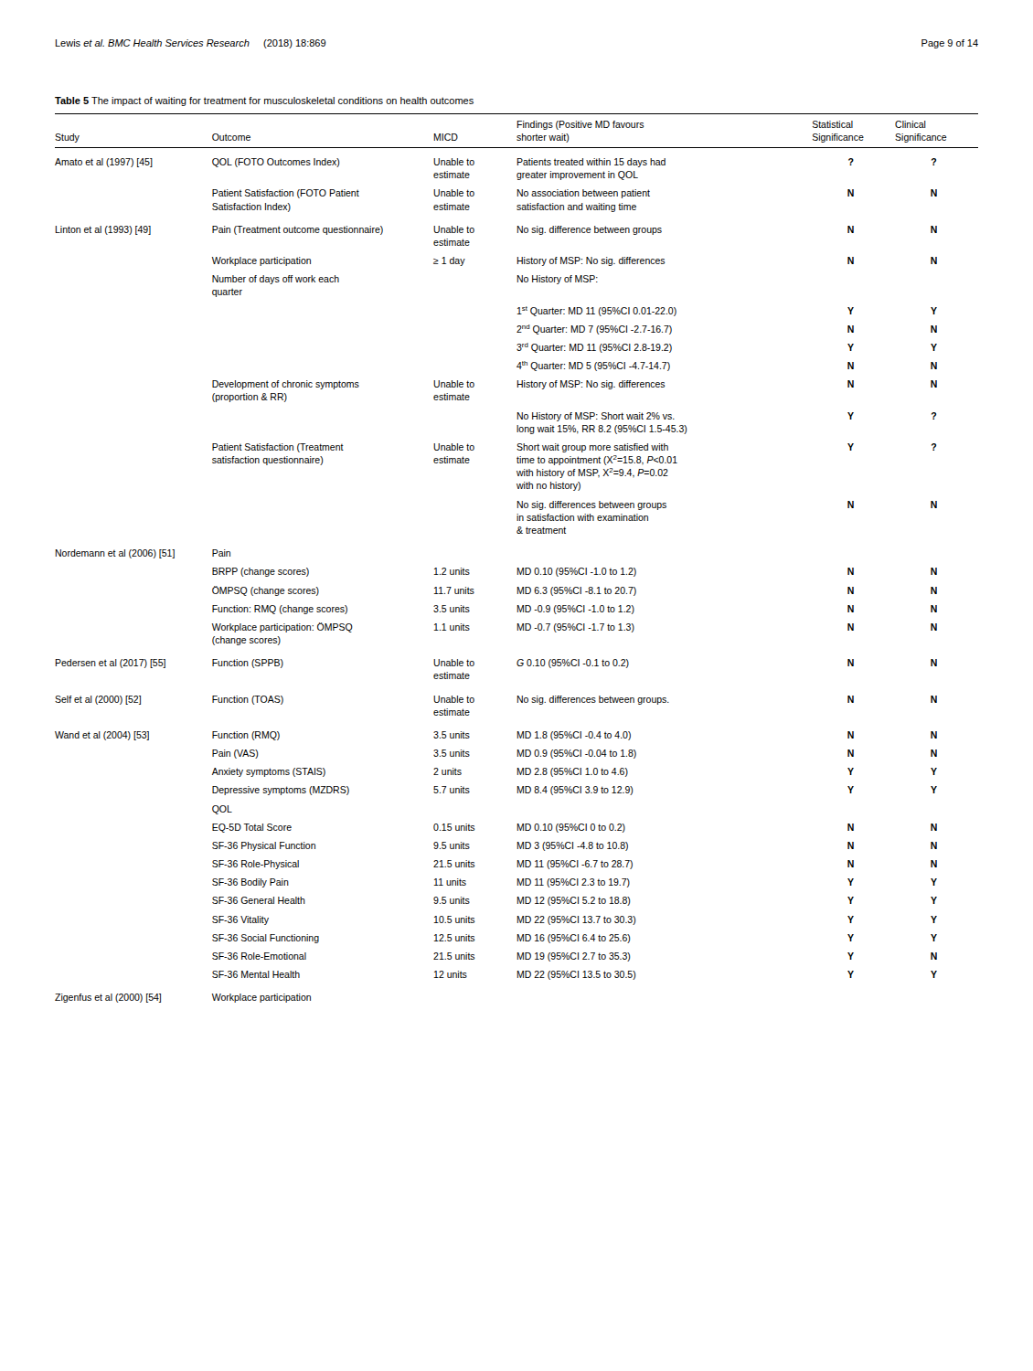Lewis et al. BMC Health Services Research (2018) 18:869
Page 9 of 14
Table 5 The impact of waiting for treatment for musculoskeletal conditions on health outcomes
| Study | Outcome | MICD | Findings (Positive MD favours shorter wait) | Statistical Significance | Clinical Significance |
| --- | --- | --- | --- | --- | --- |
| Amato et al (1997) [45] | QOL (FOTO Outcomes Index) | Unable to estimate | Patients treated within 15 days had greater improvement in QOL | ? | ? |
| | Patient Satisfaction (FOTO Patient Satisfaction Index) | Unable to estimate | No association between patient satisfaction and waiting time | N | N |
| Linton et al (1993) [49] | Pain (Treatment outcome questionnaire) | Unable to estimate | No sig. difference between groups | N | N |
| | Workplace participation | ≥ 1 day | History of MSP: No sig. differences | N | N |
| | Number of days off work each quarter | | No History of MSP: | | |
| | | | 1 st Quarter: MD 11 (95%CI 0.01-22.0) | Y | Y |
| | | | 2 nd Quarter: MD 7 (95%CI -2.7-16.7) | N | N |
| | | | 3 rd Quarter: MD 11 (95%CI 2.8-19.2) | Y | Y |
| | | | 4 th Quarter: MD 5 (95%CI -4.7-14.7) | N | N |
| | Development of chronic symptoms (proportion & RR) | Unable to estimate | History of MSP: No sig. differences | N | N |
| | | | No History of MSP: Short wait 2% vs. long wait 15%, RR 8.2 (95%CI 1.5-45.3) | Y | ? |
| | Patient Satisfaction (Treatment satisfaction questionnaire) | Unable to estimate | Short wait group more satisfied with time to appointment (X 2 =15.8, P <0.01 with history of MSP, X 2 =9.4, P =0.02 with no history) | Y | ? |
| | | | No sig. differences between groups in satisfaction with examination & treatment | N | N |
| Nordemann et al (2006) [51] | Pain | | | | |
| | BRPP (change scores) | 1.2 units | MD 0.10 (95%CI -1.0 to 1.2) | N | N |
| | ÖMPSQ (change scores) | 11.7 units | MD 6.3 (95%CI -8.1 to 20.7) | N | N |
| | Function: RMQ (change scores) | 3.5 units | MD -0.9 (95%CI -1.0 to 1.2) | N | N |
| | Workplace participation: ÖMPSQ (change scores) | 1.1 units | MD -0.7 (95%CI -1.7 to 1.3) | N | N |
| Pedersen et al (2017) [55] | Function (SPPB) | Unable to estimate | G 0.10 (95%CI -0.1 to 0.2) | N | N |
| Self et al (2000) [52] | Function (TOAS) | Unable to estimate | No sig. differences between groups. | N | N |
| Wand et al (2004) [53] | Function (RMQ) | 3.5 units | MD 1.8 (95%CI -0.4 to 4.0) | N | N |
| | Pain (VAS) | 3.5 units | MD 0.9 (95%CI -0.04 to 1.8) | N | N |
| | Anxiety symptoms (STAIS) | 2 units | MD 2.8 (95%CI 1.0 to 4.6) | Y | Y |
| | Depressive symptoms (MZDRS) | 5.7 units | MD 8.4 (95%CI 3.9 to 12.9) | Y | Y |
| | QOL | | | | |
| | EQ-5D Total Score | 0.15 units | MD 0.10 (95%CI 0 to 0.2) | N | N |
| | SF-36 Physical Function | 9.5 units | MD 3 (95%CI -4.8 to 10.8) | N | N |
| | SF-36 Role-Physical | 21.5 units | MD 11 (95%CI -6.7 to 28.7) | N | N |
| | SF-36 Bodily Pain | 11 units | MD 11 (95%CI 2.3 to 19.7) | Y | Y |
| | SF-36 General Health | 9.5 units | MD 12 (95%CI 5.2 to 18.8) | Y | Y |
| | SF-36 Vitality | 10.5 units | MD 22 (95%CI 13.7 to 30.3) | Y | Y |
| | SF-36 Social Functioning | 12.5 units | MD 16 (95%CI 6.4 to 25.6) | Y | Y |
| | SF-36 Role-Emotional | 21.5 units | MD 19 (95%CI 2.7 to 35.3) | Y | N |
| | SF-36 Mental Health | 12 units | MD 22 (95%CI 13.5 to 30.5) | Y | Y |
| Zigenfus et al (2000) [54] | Workplace participation | | | | |